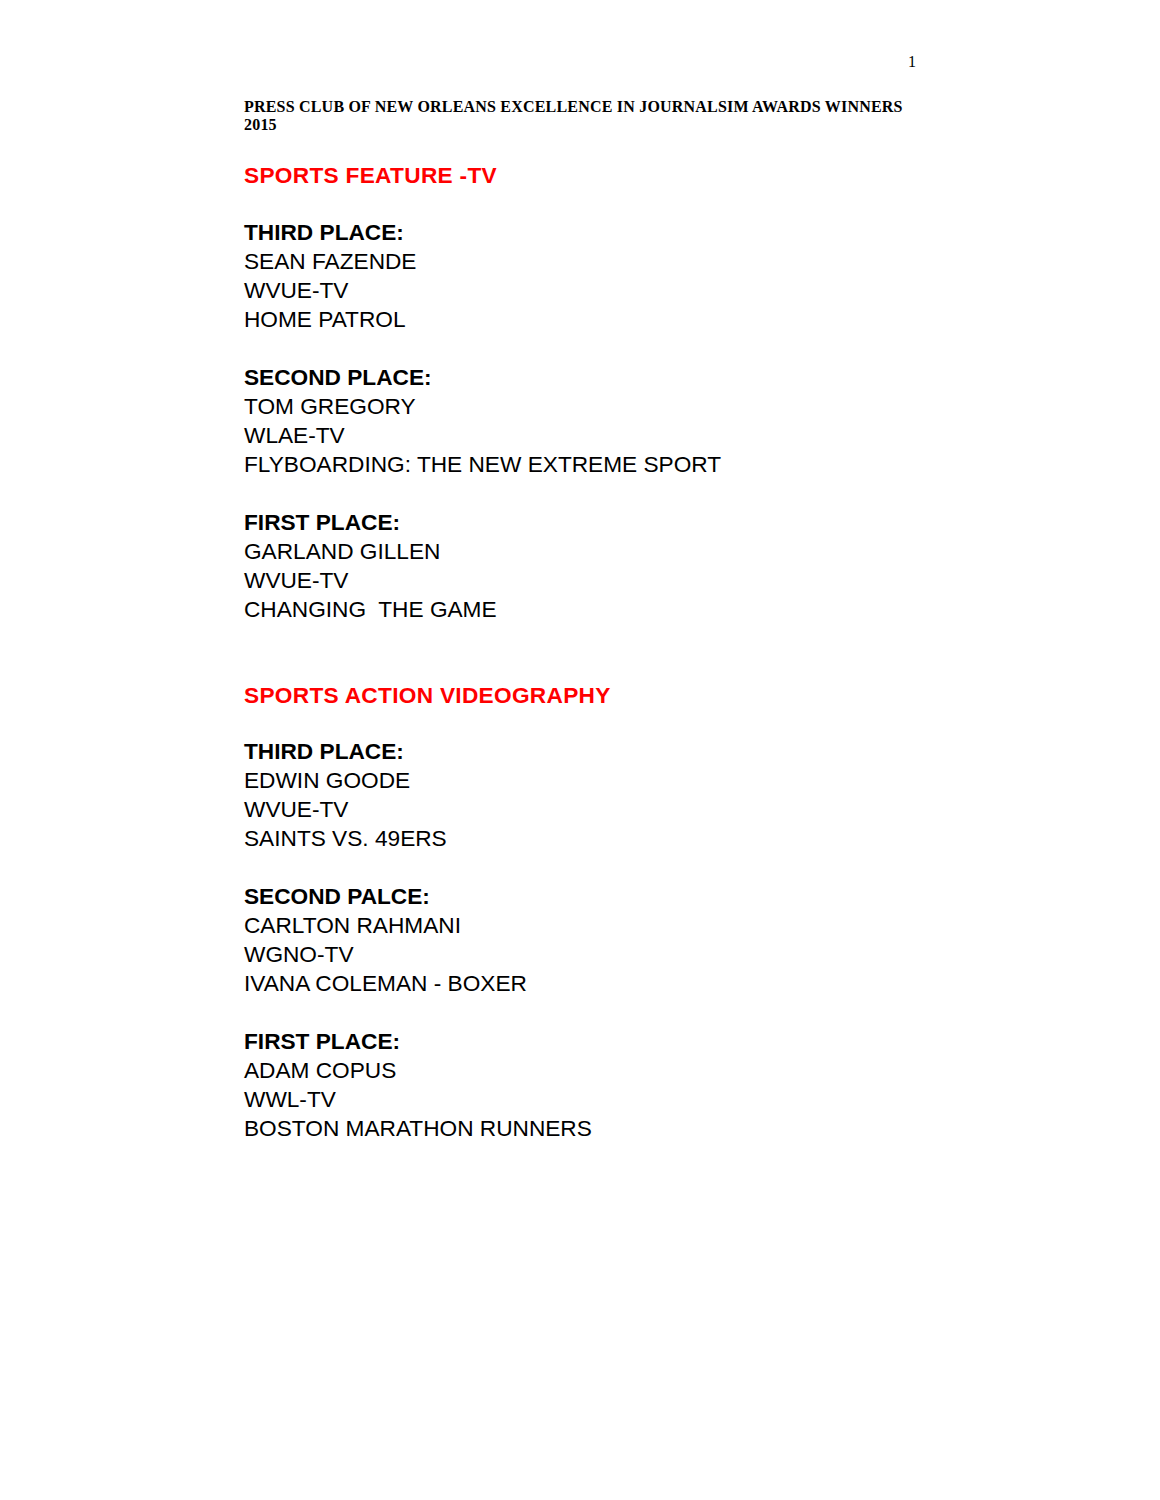1
PRESS CLUB OF NEW ORLEANS EXCELLENCE IN JOURNALSIM AWARDS WINNERS 2015
SPORTS FEATURE -TV
THIRD PLACE:
SEAN FAZENDE
WVUE-TV
HOME PATROL
SECOND PLACE:
TOM GREGORY
WLAE-TV
FLYBOARDING: THE NEW EXTREME SPORT
FIRST PLACE:
GARLAND GILLEN
WVUE-TV
CHANGING THE GAME
SPORTS ACTION VIDEOGRAPHY
THIRD PLACE:
EDWIN GOODE
WVUE-TV
SAINTS VS. 49ERS
SECOND PALCE:
CARLTON RAHMANI
WGNO-TV
IVANA COLEMAN - BOXER
FIRST PLACE:
ADAM COPUS
WWL-TV
BOSTON MARATHON RUNNERS